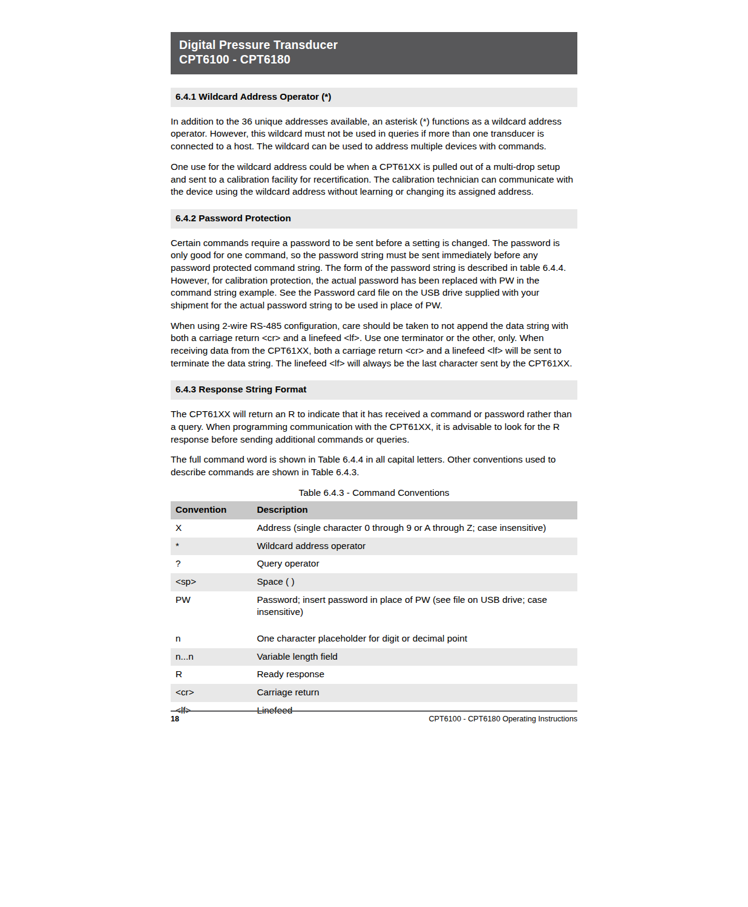Digital Pressure Transducer
CPT6100 - CPT6180
6.4.1 Wildcard Address Operator (*)
In addition to the 36 unique addresses available, an asterisk (*) functions as a wildcard address operator. However, this wildcard must not be used in queries if more than one transducer is connected to a host. The wildcard can be used to address multiple devices with commands.
One use for the wildcard address could be when a CPT61XX is pulled out of a multi-drop setup and sent to a calibration facility for recertification. The calibration technician can communicate with the device using the wildcard address without learning or changing its assigned address.
6.4.2 Password Protection
Certain commands require a password to be sent before a setting is changed. The password is only good for one command, so the password string must be sent immediately before any password protected command string. The form of the password string is described in table 6.4.4. However, for calibration protection, the actual password has been replaced with PW in the command string example. See the Password card file on the USB drive supplied with your shipment for the actual password string to be used in place of PW.
When using 2-wire RS-485 configuration, care should be taken to not append the data string with both a carriage return <cr> and a linefeed <lf>. Use one terminator or the other, only. When receiving data from the CPT61XX, both a carriage return <cr> and a linefeed <lf> will be sent to terminate the data string. The linefeed <lf> will always be the last character sent by the CPT61XX.
6.4.3 Response String Format
The CPT61XX will return an R to indicate that it has received a command or password rather than a query. When programming communication with the CPT61XX, it is advisable to look for the R response before sending additional commands or queries.
The full command word is shown in Table 6.4.4 in all capital letters. Other conventions used to describe commands are shown in Table 6.4.3.
Table 6.4.3 - Command Conventions
| Convention | Description |
| --- | --- |
| X | Address (single character 0 through 9 or A through Z; case insensitive) |
| * | Wildcard address operator |
| ? | Query operator |
| <sp> | Space ( ) |
| PW | Password; insert password in place of PW (see file on USB drive; case insensitive) |
| n | One character placeholder for digit or decimal point |
| n...n | Variable length field |
| R | Ready response |
| <cr> | Carriage return |
| <lf> | Linefeed |
18 CPT6100 - CPT6180 Operating Instructions